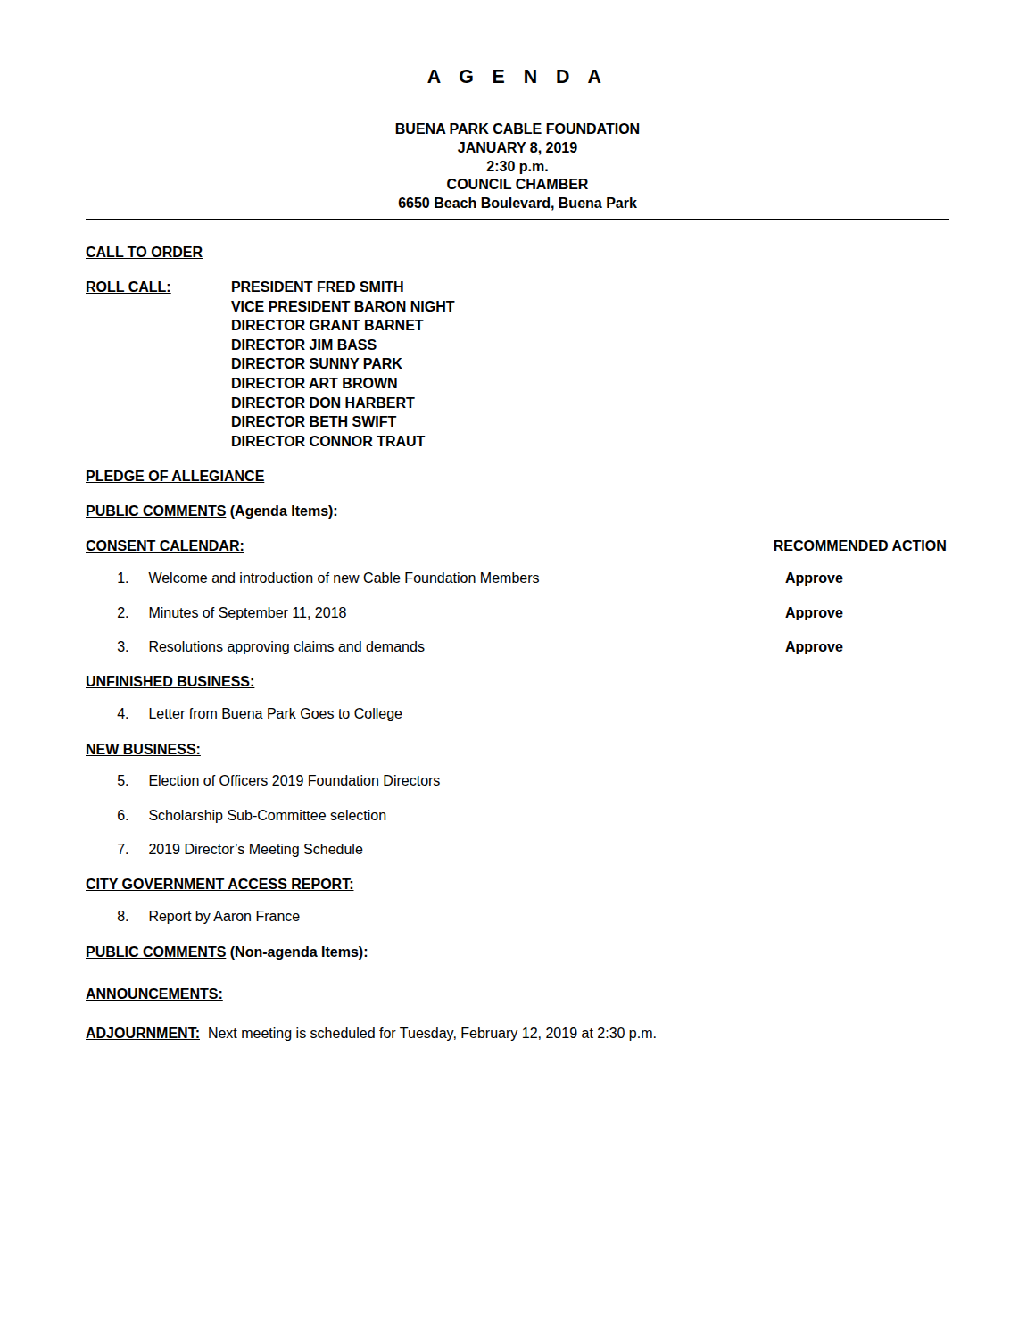A G E N D A
BUENA PARK CABLE FOUNDATION
JANUARY 8, 2019
2:30 p.m.
COUNCIL CHAMBER
6650 Beach Boulevard, Buena Park
CALL TO ORDER
ROLL CALL:
PRESIDENT FRED SMITH
VICE PRESIDENT BARON NIGHT
DIRECTOR GRANT BARNET
DIRECTOR JIM BASS
DIRECTOR SUNNY PARK
DIRECTOR ART BROWN
DIRECTOR DON HARBERT
DIRECTOR BETH SWIFT
DIRECTOR CONNOR TRAUT
PLEDGE OF ALLEGIANCE
PUBLIC COMMENTS (Agenda Items):
CONSENT CALENDAR: RECOMMENDED ACTION
1. Welcome and introduction of new Cable Foundation Members Approve
2. Minutes of September 11, 2018 Approve
3. Resolutions approving claims and demands Approve
UNFINISHED BUSINESS:
4. Letter from Buena Park Goes to College
NEW BUSINESS:
5. Election of Officers 2019 Foundation Directors
6. Scholarship Sub-Committee selection
7. 2019 Director’s Meeting Schedule
CITY GOVERNMENT ACCESS REPORT:
8. Report by Aaron France
PUBLIC COMMENTS (Non-agenda Items):
ANNOUNCEMENTS:
ADJOURNMENT: Next meeting is scheduled for Tuesday, February 12, 2019 at 2:30 p.m.